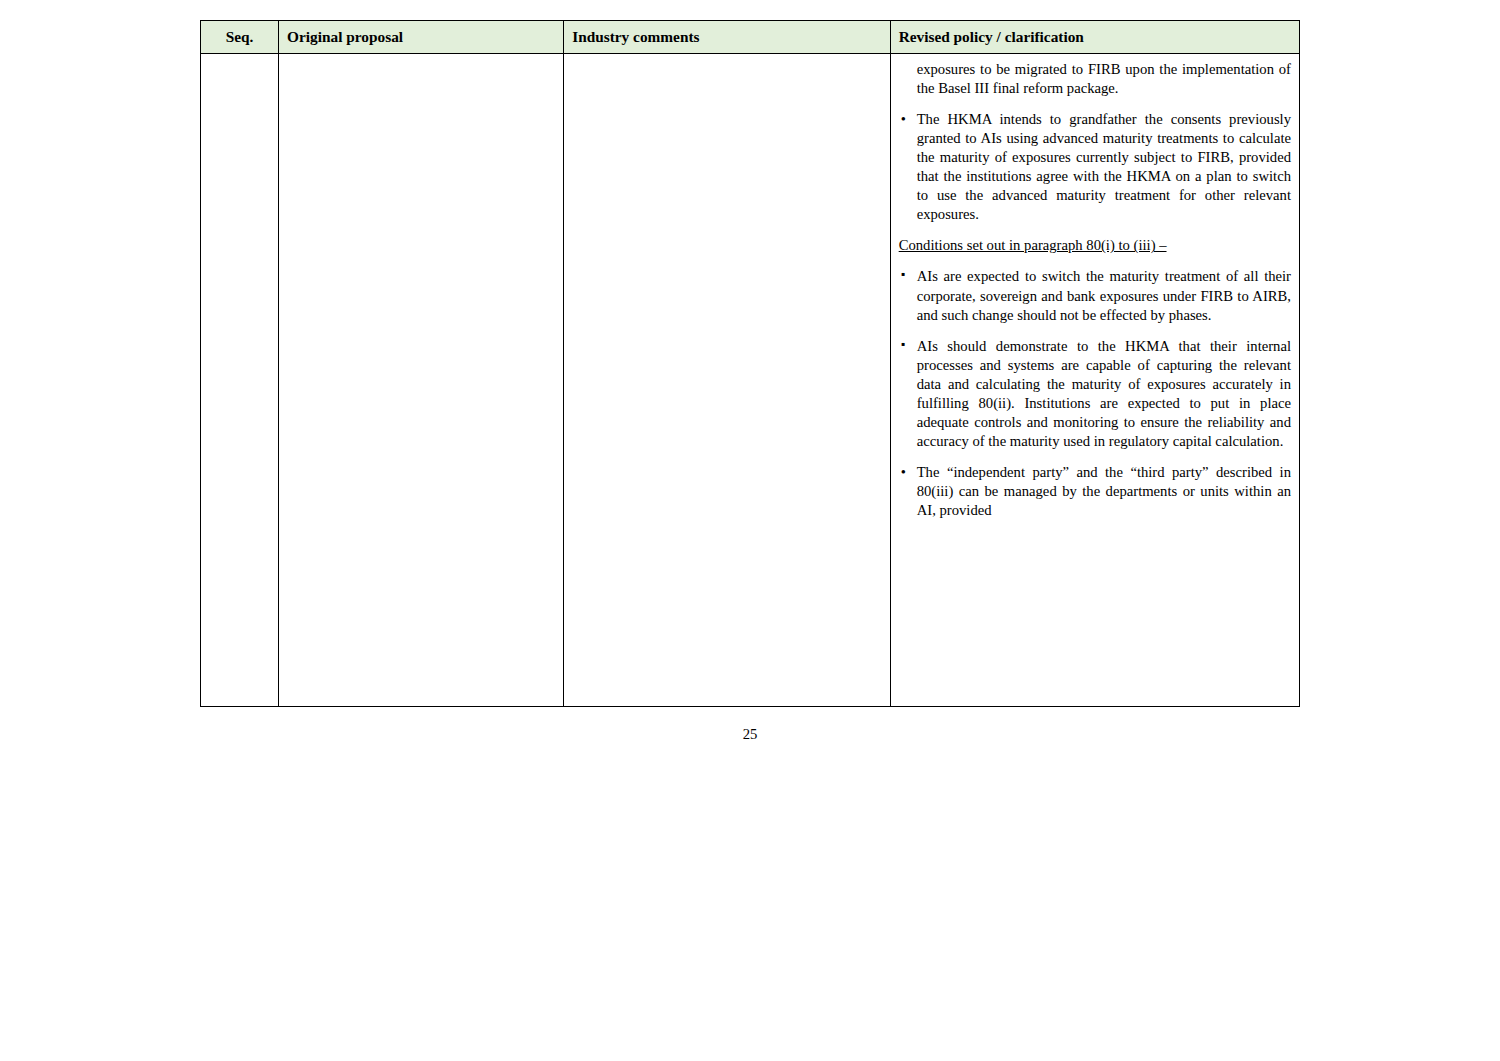| Seq. | Original proposal | Industry comments | Revised policy / clarification |
| --- | --- | --- | --- |
| | | | exposures to be migrated to FIRB upon the implementation of the Basel III final reform package. The HKMA intends to grandfather the consents previously granted to AIs using advanced maturity treatments to calculate the maturity of exposures currently subject to FIRB, provided that the institutions agree with the HKMA on a plan to switch to use the advanced maturity treatment for other relevant exposures. Conditions set out in paragraph 80(i) to (iii) – AIs are expected to switch the maturity treatment of all their corporate, sovereign and bank exposures under FIRB to AIRB, and such change should not be effected by phases. AIs should demonstrate to the HKMA that their internal processes and systems are capable of capturing the relevant data and calculating the maturity of exposures accurately in fulfilling 80(ii). Institutions are expected to put in place adequate controls and monitoring to ensure the reliability and accuracy of the maturity used in regulatory capital calculation. The “independent party” and the “third party” described in 80(iii) can be managed by the departments or units within an AI, provided |
25